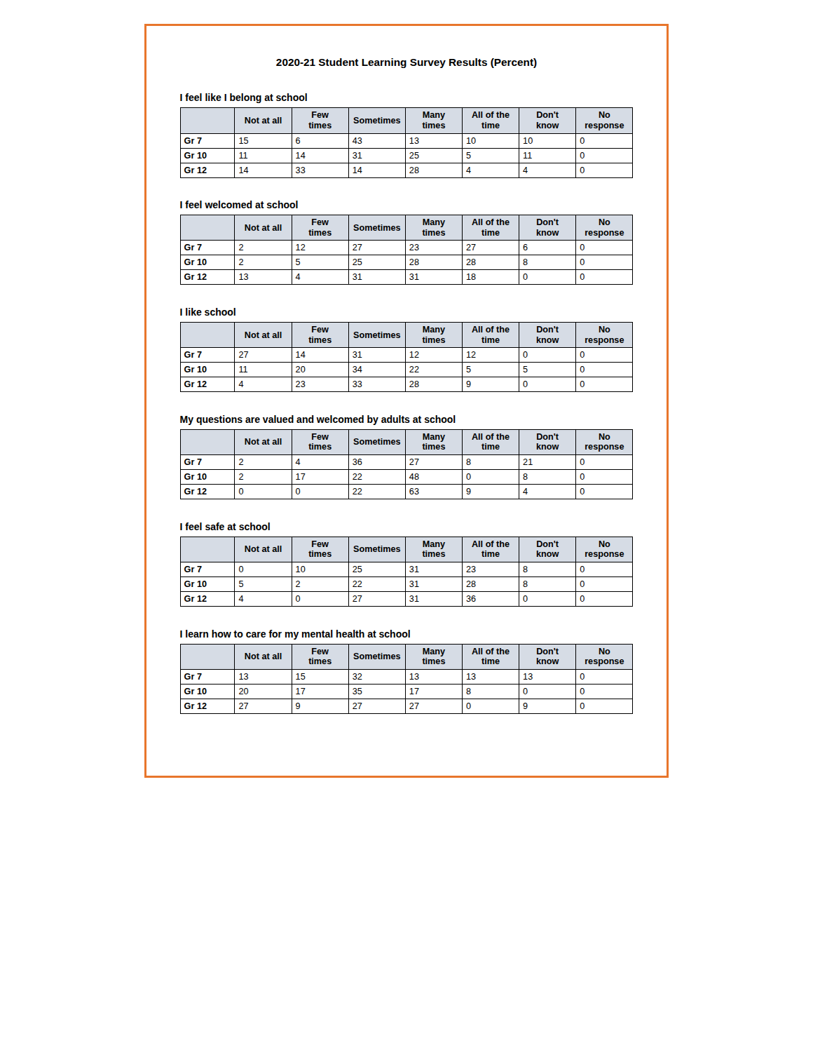2020-21 Student Learning Survey Results (Percent)
I feel like I belong at school
| | Not at all | Few times | Sometimes | Many times | All of the time | Don't know | No response |
| --- | --- | --- | --- | --- | --- | --- | --- |
| Gr 7 | 15 | 6 | 43 | 13 | 10 | 10 | 0 |
| Gr 10 | 11 | 14 | 31 | 25 | 5 | 11 | 0 |
| Gr 12 | 14 | 33 | 14 | 28 | 4 | 4 | 0 |
I feel welcomed at school
| | Not at all | Few times | Sometimes | Many times | All of the time | Don't know | No response |
| --- | --- | --- | --- | --- | --- | --- | --- |
| Gr 7 | 2 | 12 | 27 | 23 | 27 | 6 | 0 |
| Gr 10 | 2 | 5 | 25 | 28 | 28 | 8 | 0 |
| Gr 12 | 13 | 4 | 31 | 31 | 18 | 0 | 0 |
I like school
| | Not at all | Few times | Sometimes | Many times | All of the time | Don't know | No response |
| --- | --- | --- | --- | --- | --- | --- | --- |
| Gr 7 | 27 | 14 | 31 | 12 | 12 | 0 | 0 |
| Gr 10 | 11 | 20 | 34 | 22 | 5 | 5 | 0 |
| Gr 12 | 4 | 23 | 33 | 28 | 9 | 0 | 0 |
My questions are valued and welcomed by adults at school
| | Not at all | Few times | Sometimes | Many times | All of the time | Don't know | No response |
| --- | --- | --- | --- | --- | --- | --- | --- |
| Gr 7 | 2 | 4 | 36 | 27 | 8 | 21 | 0 |
| Gr 10 | 2 | 17 | 22 | 48 | 0 | 8 | 0 |
| Gr 12 | 0 | 0 | 22 | 63 | 9 | 4 | 0 |
I feel safe at school
| | Not at all | Few times | Sometimes | Many times | All of the time | Don't know | No response |
| --- | --- | --- | --- | --- | --- | --- | --- |
| Gr 7 | 0 | 10 | 25 | 31 | 23 | 8 | 0 |
| Gr 10 | 5 | 2 | 22 | 31 | 28 | 8 | 0 |
| Gr 12 | 4 | 0 | 27 | 31 | 36 | 0 | 0 |
I learn how to care for my mental health at school
| | Not at all | Few times | Sometimes | Many times | All of the time | Don't know | No response |
| --- | --- | --- | --- | --- | --- | --- | --- |
| Gr 7 | 13 | 15 | 32 | 13 | 13 | 13 | 0 |
| Gr 10 | 20 | 17 | 35 | 17 | 8 | 0 | 0 |
| Gr 12 | 27 | 9 | 27 | 27 | 0 | 9 | 0 |